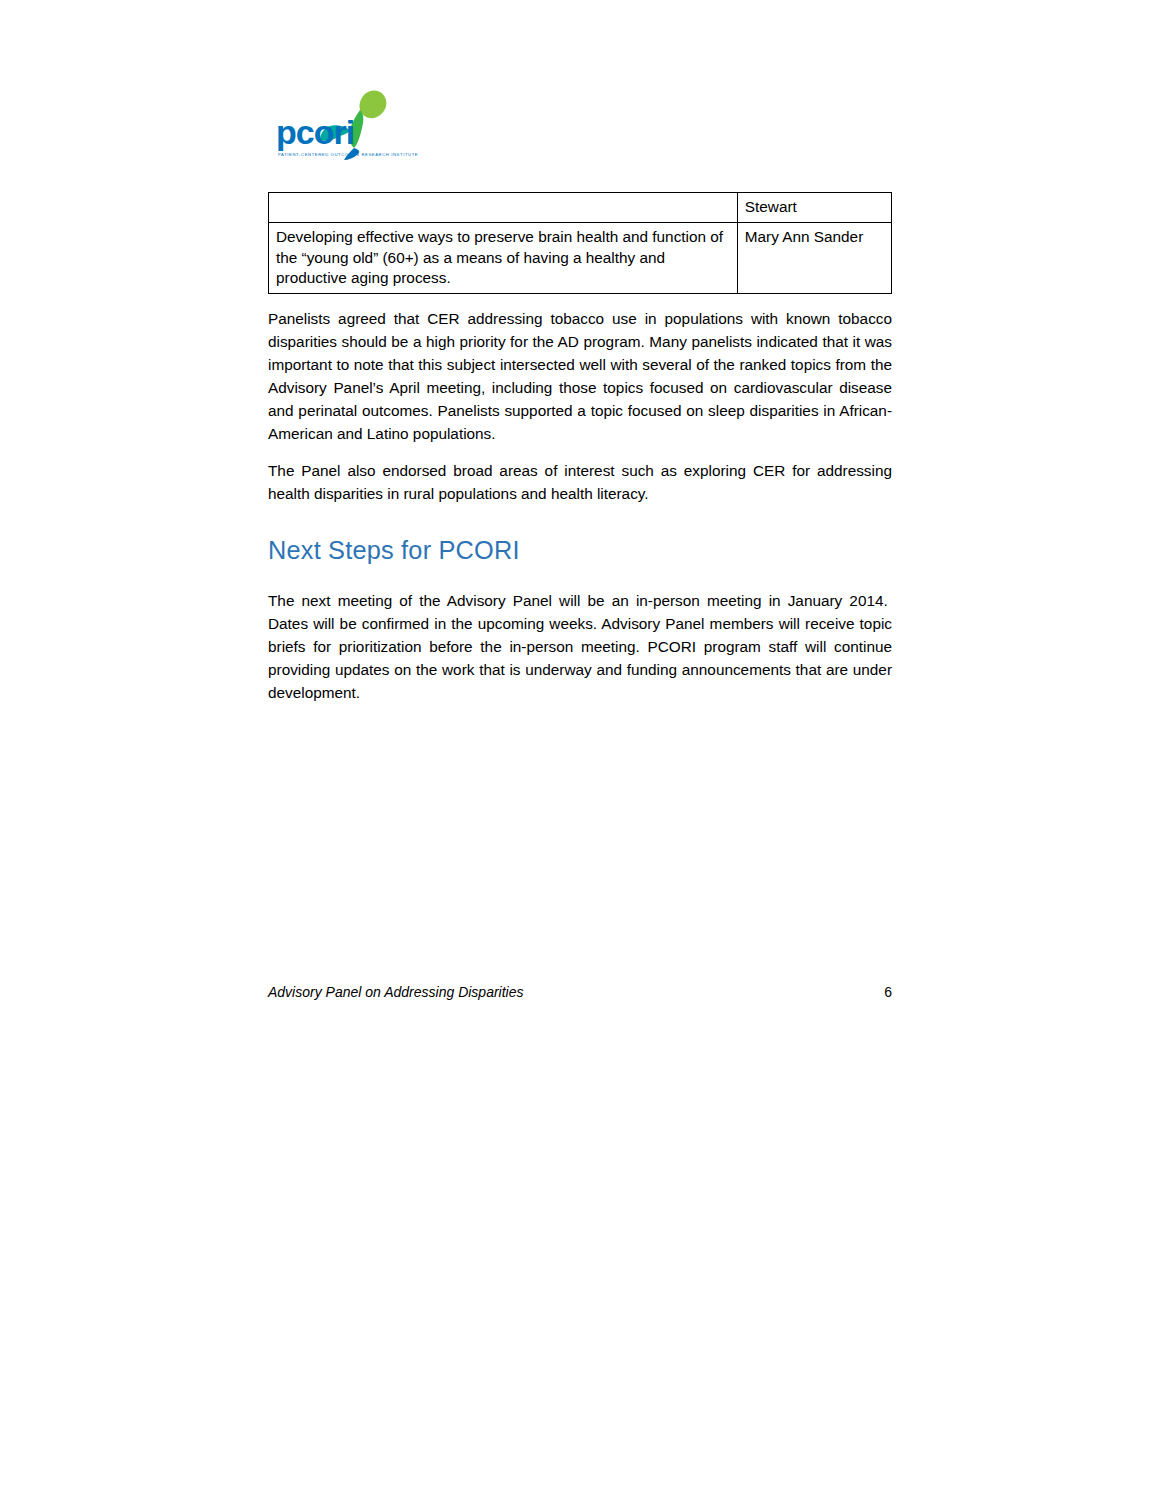pcori PATIENT-CENTERED OUTCOMES RESEARCH INSTITUTE
| | Stewart |
| Developing effective ways to preserve brain health and function of the “young old” (60+) as a means of having a healthy and productive aging process. | Mary Ann Sander |
Panelists agreed that CER addressing tobacco use in populations with known tobacco disparities should be a high priority for the AD program. Many panelists indicated that it was important to note that this subject intersected well with several of the ranked topics from the Advisory Panel’s April meeting, including those topics focused on cardiovascular disease and perinatal outcomes. Panelists supported a topic focused on sleep disparities in African-American and Latino populations.
The Panel also endorsed broad areas of interest such as exploring CER for addressing health disparities in rural populations and health literacy.
Next Steps for PCORI
The next meeting of the Advisory Panel will be an in-person meeting in January 2014. Dates will be confirmed in the upcoming weeks. Advisory Panel members will receive topic briefs for prioritization before the in-person meeting. PCORI program staff will continue providing updates on the work that is underway and funding announcements that are under development.
Advisory Panel on Addressing Disparities 6